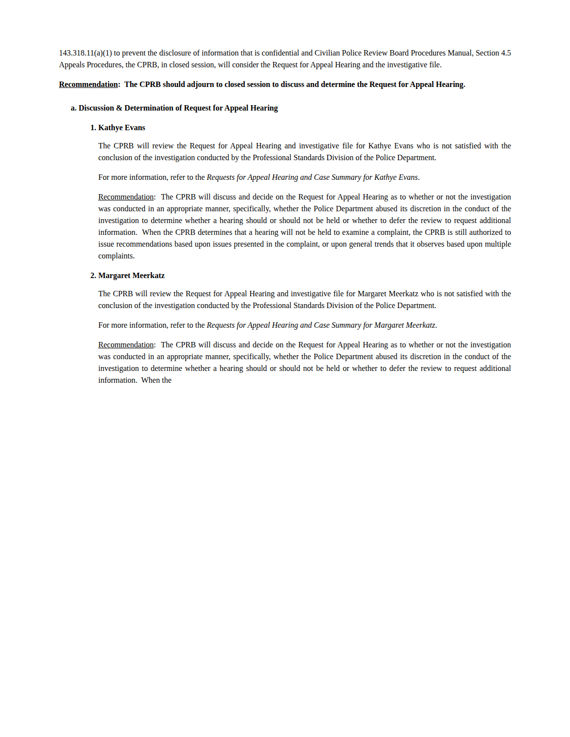143.318.11(a)(1) to prevent the disclosure of information that is confidential and Civilian Police Review Board Procedures Manual, Section 4.5 Appeals Procedures, the CPRB, in closed session, will consider the Request for Appeal Hearing and the investigative file.
Recommendation: The CPRB should adjourn to closed session to discuss and determine the Request for Appeal Hearing.
Discussion & Determination of Request for Appeal Hearing
Kathye Evans
The CPRB will review the Request for Appeal Hearing and investigative file for Kathye Evans who is not satisfied with the conclusion of the investigation conducted by the Professional Standards Division of the Police Department.
For more information, refer to the Requests for Appeal Hearing and Case Summary for Kathye Evans.
Recommendation: The CPRB will discuss and decide on the Request for Appeal Hearing as to whether or not the investigation was conducted in an appropriate manner, specifically, whether the Police Department abused its discretion in the conduct of the investigation to determine whether a hearing should or should not be held or whether to defer the review to request additional information. When the CPRB determines that a hearing will not be held to examine a complaint, the CPRB is still authorized to issue recommendations based upon issues presented in the complaint, or upon general trends that it observes based upon multiple complaints.
Margaret Meerkatz
The CPRB will review the Request for Appeal Hearing and investigative file for Margaret Meerkatz who is not satisfied with the conclusion of the investigation conducted by the Professional Standards Division of the Police Department.
For more information, refer to the Requests for Appeal Hearing and Case Summary for Margaret Meerkatz.
Recommendation: The CPRB will discuss and decide on the Request for Appeal Hearing as to whether or not the investigation was conducted in an appropriate manner, specifically, whether the Police Department abused its discretion in the conduct of the investigation to determine whether a hearing should or should not be held or whether to defer the review to request additional information. When the